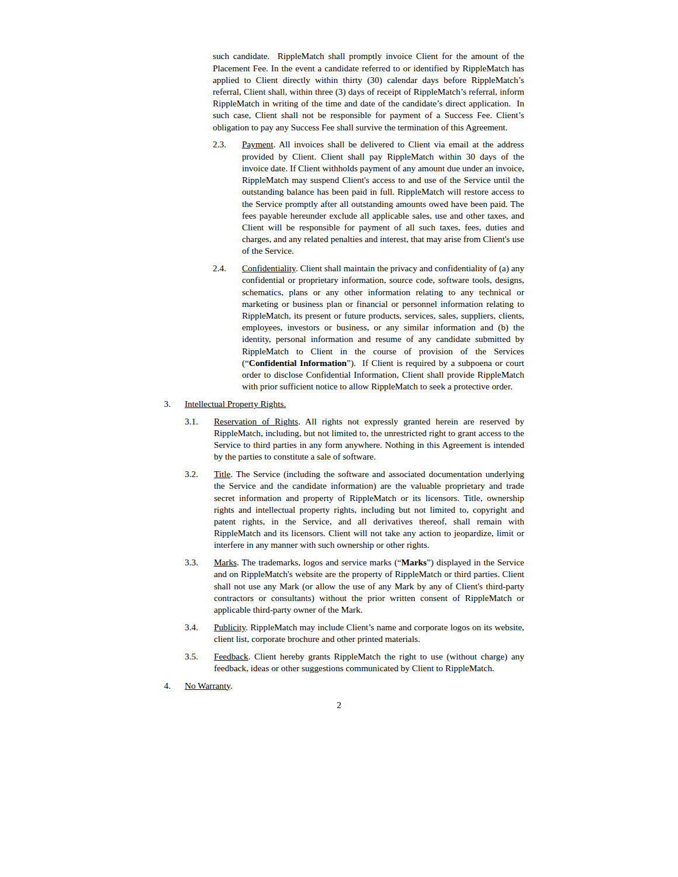such candidate. RippleMatch shall promptly invoice Client for the amount of the Placement Fee. In the event a candidate referred to or identified by RippleMatch has applied to Client directly within thirty (30) calendar days before RippleMatch’s referral, Client shall, within three (3) days of receipt of RippleMatch’s referral, inform RippleMatch in writing of the time and date of the candidate’s direct application. In such case, Client shall not be responsible for payment of a Success Fee. Client’s obligation to pay any Success Fee shall survive the termination of this Agreement.
2.3. Payment. All invoices shall be delivered to Client via email at the address provided by Client. Client shall pay RippleMatch within 30 days of the invoice date. If Client withholds payment of any amount due under an invoice, RippleMatch may suspend Client's access to and use of the Service until the outstanding balance has been paid in full. RippleMatch will restore access to the Service promptly after all outstanding amounts owed have been paid. The fees payable hereunder exclude all applicable sales, use and other taxes, and Client will be responsible for payment of all such taxes, fees, duties and charges, and any related penalties and interest, that may arise from Client's use of the Service.
2.4. Confidentiality. Client shall maintain the privacy and confidentiality of (a) any confidential or proprietary information, source code, software tools, designs, schematics, plans or any other information relating to any technical or marketing or business plan or financial or personnel information relating to RippleMatch, its present or future products, services, sales, suppliers, clients, employees, investors or business, or any similar information and (b) the identity, personal information and resume of any candidate submitted by RippleMatch to Client in the course of provision of the Services (“Confidential Information”). If Client is required by a subpoena or court order to disclose Confidential Information, Client shall provide RippleMatch with prior sufficient notice to allow RippleMatch to seek a protective order.
Intellectual Property Rights.
3.1. Reservation of Rights. All rights not expressly granted herein are reserved by RippleMatch, including, but not limited to, the unrestricted right to grant access to the Service to third parties in any form anywhere. Nothing in this Agreement is intended by the parties to constitute a sale of software.
3.2. Title. The Service (including the software and associated documentation underlying the Service and the candidate information) are the valuable proprietary and trade secret information and property of RippleMatch or its licensors. Title, ownership rights and intellectual property rights, including but not limited to, copyright and patent rights, in the Service, and all derivatives thereof, shall remain with RippleMatch and its licensors. Client will not take any action to jeopardize, limit or interfere in any manner with such ownership or other rights.
3.3. Marks. The trademarks, logos and service marks (“Marks”) displayed in the Service and on RippleMatch's website are the property of RippleMatch or third parties. Client shall not use any Mark (or allow the use of any Mark by any of Client's third-party contractors or consultants) without the prior written consent of RippleMatch or applicable third-party owner of the Mark.
3.4. Publicity. RippleMatch may include Client’s name and corporate logos on its website, client list, corporate brochure and other printed materials.
3.5. Feedback. Client hereby grants RippleMatch the right to use (without charge) any feedback, ideas or other suggestions communicated by Client to RippleMatch.
No Warranty.
2